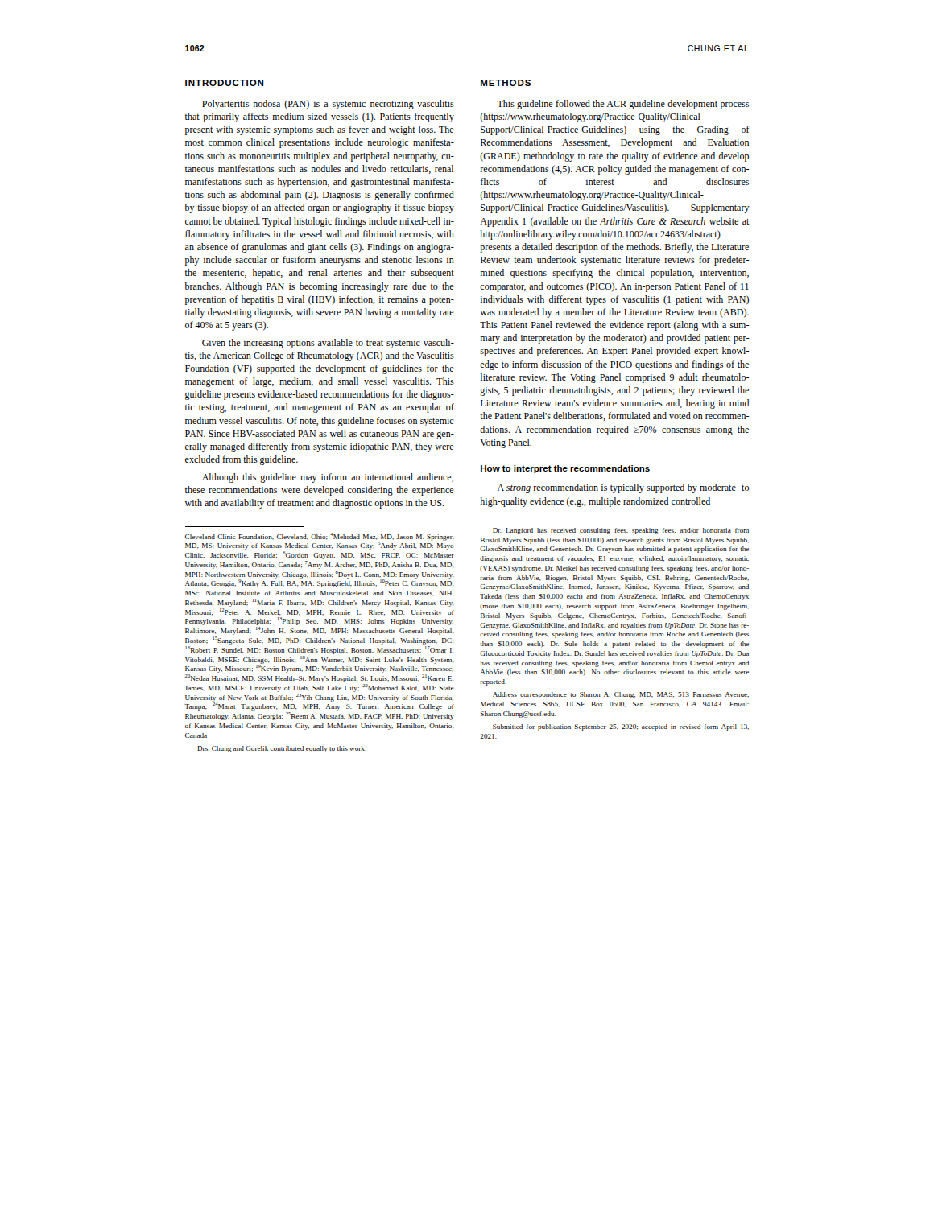1062 CHUNG ET AL
Introduction
Polyarteritis nodosa (PAN) is a systemic necrotizing vasculitis that primarily affects medium-sized vessels (1). Patients frequently present with systemic symptoms such as fever and weight loss. The most common clinical presentations include neurologic manifestations such as mononeuritis multiplex and peripheral neuropathy, cutaneous manifestations such as nodules and livedo reticularis, renal manifestations such as hypertension, and gastrointestinal manifestations such as abdominal pain (2). Diagnosis is generally confirmed by tissue biopsy of an affected organ or angiography if tissue biopsy cannot be obtained. Typical histologic findings include mixed-cell inflammatory infiltrates in the vessel wall and fibrinoid necrosis, with an absence of granulomas and giant cells (3). Findings on angiography include saccular or fusiform aneurysms and stenotic lesions in the mesenteric, hepatic, and renal arteries and their subsequent branches. Although PAN is becoming increasingly rare due to the prevention of hepatitis B viral (HBV) infection, it remains a potentially devastating diagnosis, with severe PAN having a mortality rate of 40% at 5 years (3).
Given the increasing options available to treat systemic vasculitis, the American College of Rheumatology (ACR) and the Vasculitis Foundation (VF) supported the development of guidelines for the management of large, medium, and small vessel vasculitis. This guideline presents evidence-based recommendations for the diagnostic testing, treatment, and management of PAN as an exemplar of medium vessel vasculitis. Of note, this guideline focuses on systemic PAN. Since HBV-associated PAN as well as cutaneous PAN are generally managed differently from systemic idiopathic PAN, they were excluded from this guideline.
Although this guideline may inform an international audience, these recommendations were developed considering the experience with and availability of treatment and diagnostic options in the US.
Methods
This guideline followed the ACR guideline development process (https://www.rheumatology.org/Practice-Quality/Clinical-Support/Clinical-Practice-Guidelines) using the Grading of Recommendations Assessment, Development and Evaluation (GRADE) methodology to rate the quality of evidence and develop recommendations (4,5). ACR policy guided the management of conflicts of interest and disclosures (https://www.rheumatology.org/Practice-Quality/Clinical-Support/Clinical-Practice-Guidelines/Vasculitis). Supplementary Appendix 1 (available on the Arthritis Care & Research website at http://onlinelibrary.wiley.com/doi/10.1002/acr.24633/abstract) presents a detailed description of the methods. Briefly, the Literature Review team undertook systematic literature reviews for predetermined questions specifying the clinical population, intervention, comparator, and outcomes (PICO). An in-person Patient Panel of 11 individuals with different types of vasculitis (1 patient with PAN) was moderated by a member of the Literature Review team (ABD). This Patient Panel reviewed the evidence report (along with a summary and interpretation by the moderator) and provided patient perspectives and preferences. An Expert Panel provided expert knowledge to inform discussion of the PICO questions and findings of the literature review. The Voting Panel comprised 9 adult rheumatologists, 5 pediatric rheumatologists, and 2 patients; they reviewed the Literature Review team's evidence summaries and, bearing in mind the Patient Panel's deliberations, formulated and voted on recommendations. A recommendation required ≥70% consensus among the Voting Panel.
How to interpret the recommendations
A strong recommendation is typically supported by moderate- to high-quality evidence (e.g., multiple randomized controlled
Cleveland Clinic Foundation, Cleveland, Ohio; 4Mehrdad Maz, MD, Jason M. Springer, MD, MS: University of Kansas Medical Center, Kansas City; 5Andy Abril, MD: Mayo Clinic, Jacksonville, Florida; 6Gordon Guyatt, MD, MSc, FRCP, OC: McMaster University, Hamilton, Ontario, Canada; 7Amy M. Archer, MD, PhD, Anisha B. Dua, MD, MPH: Northwestern University, Chicago, Illinois; 8Doyt L. Conn, MD: Emory University, Atlanta, Georgia; 9Kathy A. Full, BA, MA: Springfield, Illinois; 10Peter C. Grayson, MD, MSc: National Institute of Arthritis and Musculoskeletal and Skin Diseases, NIH, Bethesda, Maryland; 11Maria F. Ibarra, MD: Children's Mercy Hospital, Kansas City, Missouri; 12Peter A. Merkel, MD, MPH, Rennie L. Rhee, MD: University of Pennsylvania, Philadelphia; 13Philip Seo, MD, MHS: Johns Hopkins University, Baltimore, Maryland; 14John H. Stone, MD, MPH: Massachusetts General Hospital, Boston; 15Sangeeta Sule, MD, PhD: Children's National Hospital, Washington, DC; 16Robert P. Sundel, MD: Boston Children's Hospital, Boston, Massachusetts; 17Omar I. Vitobaldi, MSEE: Chicago, Illinois; 18Ann Warner, MD: Saint Luke's Health System, Kansas City, Missouri; 19Kevin Byram, MD: Vanderbilt University, Nashville, Tennessee; 20Nedaa Husainat, MD: SSM Health–St. Mary's Hospital, St. Louis, Missouri; 21Karen E. James, MD, MSCE: University of Utah, Salt Lake City; 22Mohamad Kalot, MD: State University of New York at Buffalo; 23Yih Chang Lin, MD: University of South Florida, Tampa; 24Marat Turgunbaev, MD, MPH, Amy S. Turner: American College of Rheumatology, Atlanta, Georgia; 25Reem A. Mustafa, MD, FACP, MPH, PhD: University of Kansas Medical Center, Kansas City, and McMaster University, Hamilton, Ontario, Canada
Drs. Chung and Gorelik contributed equally to this work.
Dr. Langford has received consulting fees, speaking fees, and/or honoraria from Bristol Myers Squibb (less than $10,000) and research grants from Bristol Myers Squibb, GlaxoSmithKline, and Genentech. Dr. Grayson has submitted a patent application for the diagnosis and treatment of vacuoles, E1 enzyme, x-linked, autoinflammatory, somatic (VEXAS) syndrome. Dr. Merkel has received consulting fees, speaking fees, and/or honoraria from AbbVie, Biogen, Bristol Myers Squibb, CSL Behring, Genentech/Roche, Genzyme/GlaxoSmithKline, Insmed, Janssen, Kiniksa, Kyverna, Pfizer, Sparrow, and Takeda (less than $10,000 each) and from AstraZeneca, InflaRx, and ChemoCentryx (more than $10,000 each), research support from AstraZeneca, Boehringer Ingelheim, Bristol Myers Squibb, Celgene, ChemoCentryx, Forbius, Genetech/Roche, Sanofi-Genzyme, GlaxoSmithKline, and InflaRx, and royalties from UpToDate. Dr. Stone has received consulting fees, speaking fees, and/or honoraria from Roche and Genentech (less than $10,000 each). Dr. Sule holds a patent related to the development of the Glucocorticoid Toxicity Index. Dr. Sundel has received royalties from UpToDate. Dr. Dua has received consulting fees, speaking fees, and/or honoraria from ChemoCentryx and AbbVie (less than $10,000 each). No other disclosures relevant to this article were reported.
Address correspondence to Sharon A. Chung, MD, MAS, 513 Parnassus Avenue, Medical Sciences S865, UCSF Box 0500, San Francisco, CA 94143. Email: Sharon.Chung@ucsf.edu.
Submitted for publication September 25, 2020; accepted in revised form April 13, 2021.